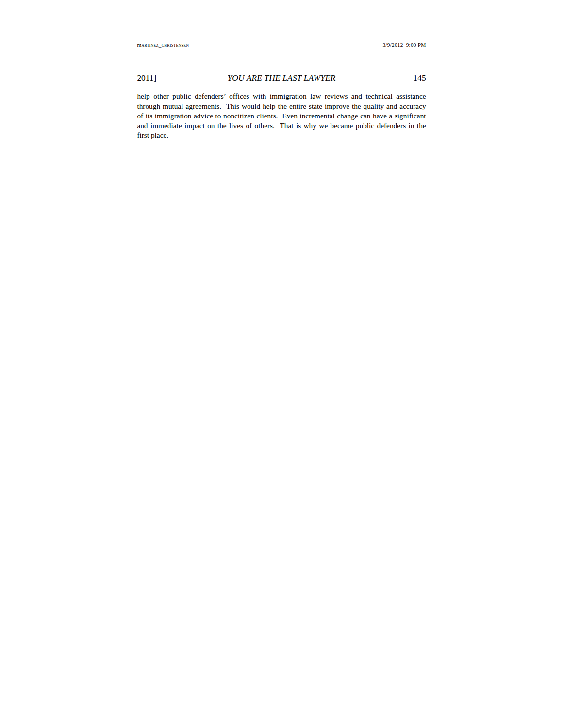Martinez_Christensen 3/9/2012 9:00 PM
2011] YOU ARE THE LAST LAWYER 145
help other public defenders’ offices with immigration law reviews and technical assistance through mutual agreements. This would help the entire state improve the quality and accuracy of its immigration advice to noncitizen clients. Even incremental change can have a significant and immediate impact on the lives of others. That is why we became public defenders in the first place.